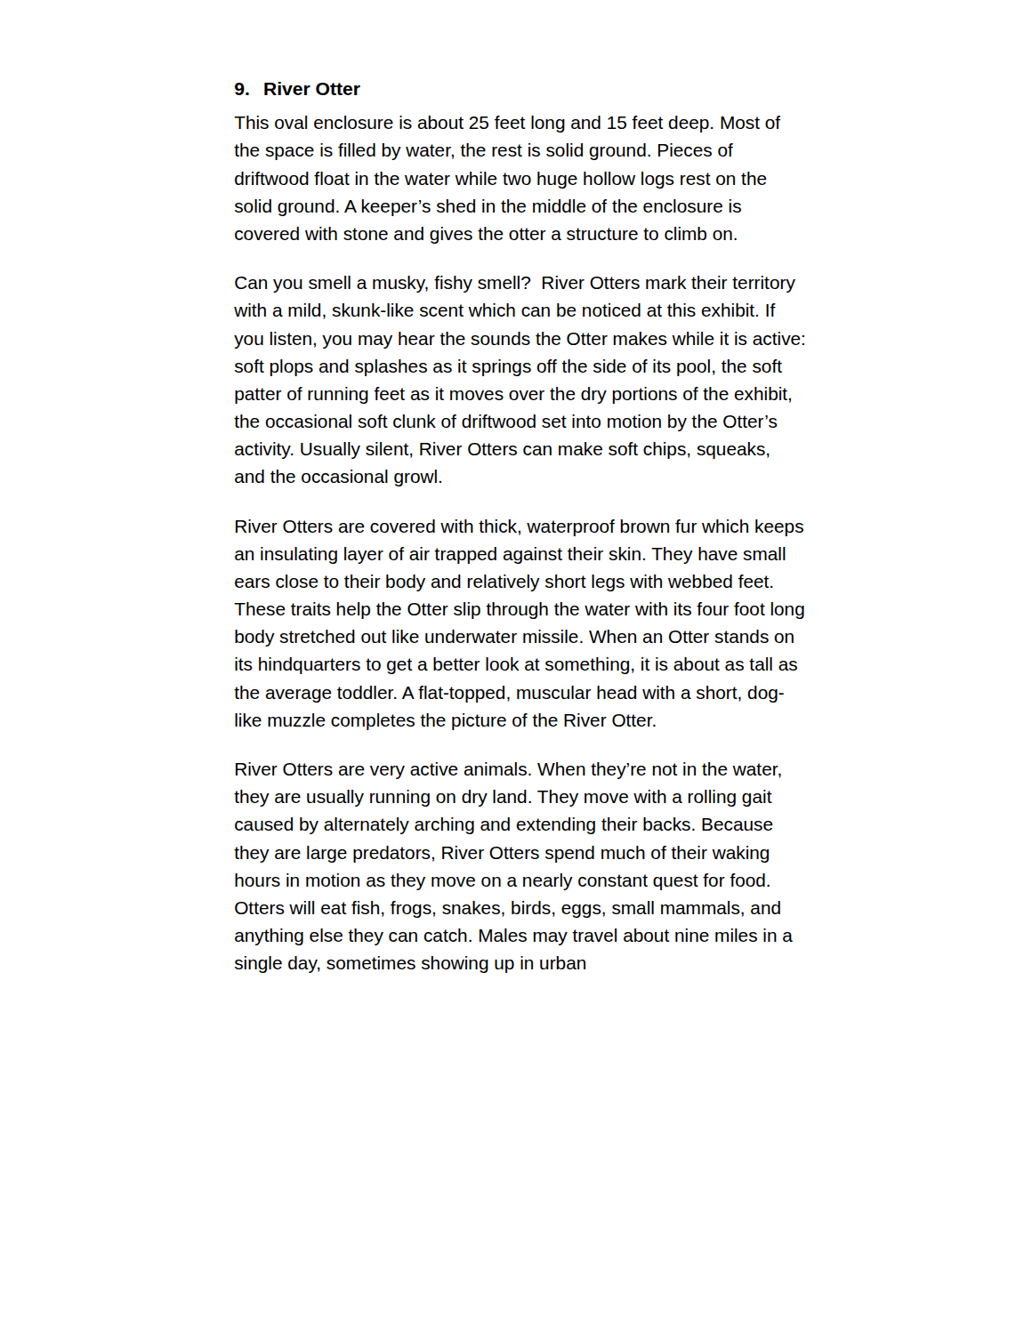9. River Otter
This oval enclosure is about 25 feet long and 15 feet deep. Most of the space is filled by water, the rest is solid ground. Pieces of driftwood float in the water while two huge hollow logs rest on the solid ground. A keeper’s shed in the middle of the enclosure is covered with stone and gives the otter a structure to climb on.
Can you smell a musky, fishy smell? River Otters mark their territory with a mild, skunk-like scent which can be noticed at this exhibit. If you listen, you may hear the sounds the Otter makes while it is active: soft plops and splashes as it springs off the side of its pool, the soft patter of running feet as it moves over the dry portions of the exhibit, the occasional soft clunk of driftwood set into motion by the Otter’s activity. Usually silent, River Otters can make soft chips, squeaks, and the occasional growl.
River Otters are covered with thick, waterproof brown fur which keeps an insulating layer of air trapped against their skin. They have small ears close to their body and relatively short legs with webbed feet. These traits help the Otter slip through the water with its four foot long body stretched out like underwater missile. When an Otter stands on its hindquarters to get a better look at something, it is about as tall as the average toddler. A flat-topped, muscular head with a short, dog-like muzzle completes the picture of the River Otter.
River Otters are very active animals. When they’re not in the water, they are usually running on dry land. They move with a rolling gait caused by alternately arching and extending their backs. Because they are large predators, River Otters spend much of their waking hours in motion as they move on a nearly constant quest for food. Otters will eat fish, frogs, snakes, birds, eggs, small mammals, and anything else they can catch. Males may travel about nine miles in a single day, sometimes showing up in urban